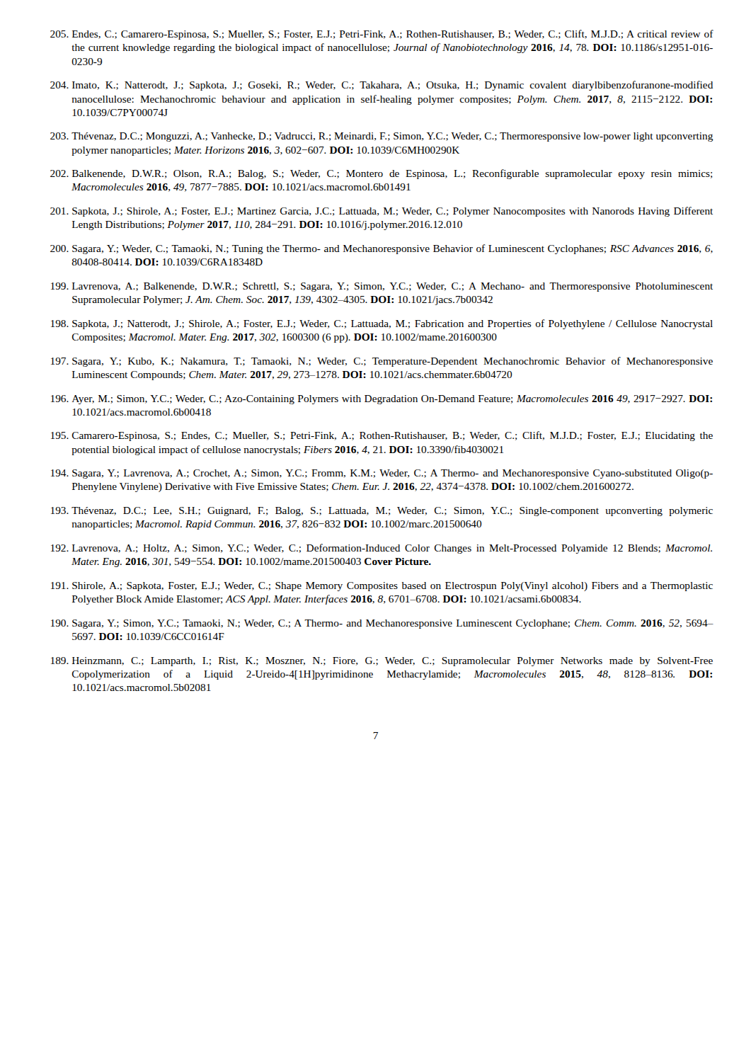205. Endes, C.; Camarero-Espinosa, S.; Mueller, S.; Foster, E.J.; Petri-Fink, A.; Rothen-Rutishauser, B.; Weder, C.; Clift, M.J.D.; A critical review of the current knowledge regarding the biological impact of nanocellulose; Journal of Nanobiotechnology 2016, 14, 78. DOI: 10.1186/s12951-016-0230-9
204. Imato, K.; Natterodt, J.; Sapkota, J.; Goseki, R.; Weder, C.; Takahara, A.; Otsuka, H.; Dynamic covalent diarylbibenzofuranone-modified nanocellulose: Mechanochromic behaviour and application in self-healing polymer composites; Polym. Chem. 2017, 8, 2115−2122. DOI: 10.1039/C7PY00074J
203. Thévenaz, D.C.; Monguzzi, A.; Vanhecke, D.; Vadrucci, R.; Meinardi, F.; Simon, Y.C.; Weder, C.; Thermoresponsive low-power light upconverting polymer nanoparticles; Mater. Horizons 2016, 3, 602−607. DOI: 10.1039/C6MH00290K
202. Balkenende, D.W.R.; Olson, R.A.; Balog, S.; Weder, C.; Montero de Espinosa, L.; Reconfigurable supramolecular epoxy resin mimics; Macromolecules 2016, 49, 7877−7885. DOI: 10.1021/acs.macromol.6b01491
201. Sapkota, J.; Shirole, A.; Foster, E.J.; Martinez Garcia, J.C.; Lattuada, M.; Weder, C.; Polymer Nanocomposites with Nanorods Having Different Length Distributions; Polymer 2017, 110, 284−291. DOI: 10.1016/j.polymer.2016.12.010
200. Sagara, Y.; Weder, C.; Tamaoki, N.; Tuning the Thermo- and Mechanoresponsive Behavior of Luminescent Cyclophanes; RSC Advances 2016, 6, 80408-80414. DOI: 10.1039/C6RA18348D
199. Lavrenova, A.; Balkenende, D.W.R.; Schrettl, S.; Sagara, Y.; Simon, Y.C.; Weder, C.; A Mechano- and Thermoresponsive Photoluminescent Supramolecular Polymer; J. Am. Chem. Soc. 2017, 139, 4302–4305. DOI: 10.1021/jacs.7b00342
198. Sapkota, J.; Natterodt, J.; Shirole, A.; Foster, E.J.; Weder, C.; Lattuada, M.; Fabrication and Properties of Polyethylene / Cellulose Nanocrystal Composites; Macromol. Mater. Eng. 2017, 302, 1600300 (6 pp). DOI: 10.1002/mame.201600300
197. Sagara, Y.; Kubo, K.; Nakamura, T.; Tamaoki, N.; Weder, C.; Temperature-Dependent Mechanochromic Behavior of Mechanoresponsive Luminescent Compounds; Chem. Mater. 2017, 29, 273–1278. DOI: 10.1021/acs.chemmater.6b04720
196. Ayer, M.; Simon, Y.C.; Weder, C.; Azo-Containing Polymers with Degradation On-Demand Feature; Macromolecules 2016 49, 2917−2927. DOI: 10.1021/acs.macromol.6b00418
195. Camarero-Espinosa, S.; Endes, C.; Mueller, S.; Petri-Fink, A.; Rothen-Rutishauser, B.; Weder, C.; Clift, M.J.D.; Foster, E.J.; Elucidating the potential biological impact of cellulose nanocrystals; Fibers 2016, 4, 21. DOI: 10.3390/fib4030021
194. Sagara, Y.; Lavrenova, A.; Crochet, A.; Simon, Y.C.; Fromm, K.M.; Weder, C.; A Thermo- and Mechanoresponsive Cyano-substituted Oligo(p-Phenylene Vinylene) Derivative with Five Emissive States; Chem. Eur. J. 2016, 22, 4374−4378. DOI: 10.1002/chem.201600272.
193. Thévenaz, D.C.; Lee, S.H.; Guignard, F.; Balog, S.; Lattuada, M.; Weder, C.; Simon, Y.C.; Single-component upconverting polymeric nanoparticles; Macromol. Rapid Commun. 2016, 37, 826−832 DOI: 10.1002/marc.201500640
192. Lavrenova, A.; Holtz, A.; Simon, Y.C.; Weder, C.; Deformation-Induced Color Changes in Melt-Processed Polyamide 12 Blends; Macromol. Mater. Eng. 2016, 301, 549−554. DOI: 10.1002/mame.201500403 Cover Picture.
191. Shirole, A.; Sapkota, Foster, E.J.; Weder, C.; Shape Memory Composites based on Electrospun Poly(Vinyl alcohol) Fibers and a Thermoplastic Polyether Block Amide Elastomer; ACS Appl. Mater. Interfaces 2016, 8, 6701–6708. DOI: 10.1021/acsami.6b00834.
190. Sagara, Y.; Simon, Y.C.; Tamaoki, N.; Weder, C.; A Thermo- and Mechanoresponsive Luminescent Cyclophane; Chem. Comm. 2016, 52, 5694–5697. DOI: 10.1039/C6CC01614F
189. Heinzmann, C.; Lamparth, I.; Rist, K.; Moszner, N.; Fiore, G.; Weder, C.; Supramolecular Polymer Networks made by Solvent-Free Copolymerization of a Liquid 2-Ureido-4[1H]pyrimidinone Methacrylamide; Macromolecules 2015, 48, 8128–8136. DOI: 10.1021/acs.macromol.5b02081
7